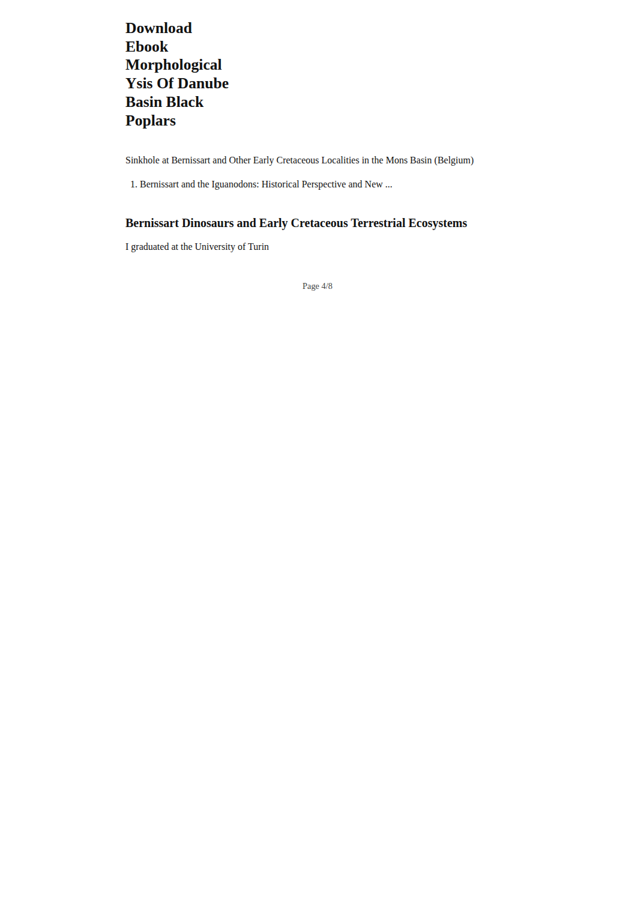Download Ebook Morphological Ysis Of Danube Basin Black Poplars
Sinkhole at Bernissart and Other Early Cretaceous Localities in the Mons Basin (Belgium)
Bernissart and the Iguanodons: Historical Perspective and New ...
Bernissart Dinosaurs and Early Cretaceous Terrestrial Ecosystems
I graduated at the University of Turin
Page 4/8